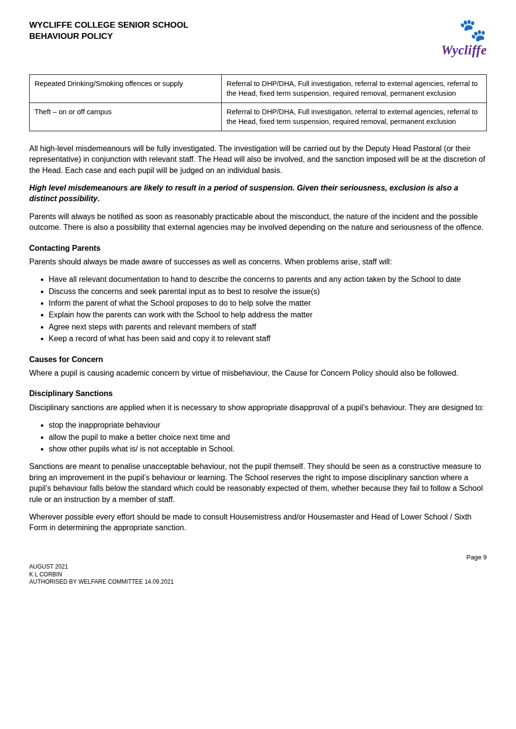Wycliffe College Senior School
Behaviour Policy
🐾
Wycliffe
| Repeated Drinking/Smoking offences or supply | Referral to DHP/DHA, Full investigation, referral to external agencies, referral to the Head, fixed term suspension, required removal, permanent exclusion |
| Theft – on or off campus | Referral to DHP/DHA, Full investigation, referral to external agencies, referral to the Head, fixed term suspension, required removal, permanent exclusion |
All high-level misdemeanours will be fully investigated. The investigation will be carried out by the Deputy Head Pastoral (or their representative) in conjunction with relevant staff. The Head will also be involved, and the sanction imposed will be at the discretion of the Head. Each case and each pupil will be judged on an individual basis.
High level misdemeanours are likely to result in a period of suspension. Given their seriousness, exclusion is also a distinct possibility.
Parents will always be notified as soon as reasonably practicable about the misconduct, the nature of the incident and the possible outcome. There is also a possibility that external agencies may be involved depending on the nature and seriousness of the offence.
Contacting Parents
Parents should always be made aware of successes as well as concerns. When problems arise, staff will:
Have all relevant documentation to hand to describe the concerns to parents and any action taken by the School to date
Discuss the concerns and seek parental input as to best to resolve the issue(s)
Inform the parent of what the School proposes to do to help solve the matter
Explain how the parents can work with the School to help address the matter
Agree next steps with parents and relevant members of staff
Keep a record of what has been said and copy it to relevant staff
Causes for Concern
Where a pupil is causing academic concern by virtue of misbehaviour, the Cause for Concern Policy should also be followed.
Disciplinary Sanctions
Disciplinary sanctions are applied when it is necessary to show appropriate disapproval of a pupil’s behaviour. They are designed to:
stop the inappropriate behaviour
allow the pupil to make a better choice next time and
show other pupils what is/ is not acceptable in School.
Sanctions are meant to penalise unacceptable behaviour, not the pupil themself. They should be seen as a constructive measure to bring an improvement in the pupil’s behaviour or learning. The School reserves the right to impose disciplinary sanction where a pupil’s behaviour falls below the standard which could be reasonably expected of them, whether because they fail to follow a School rule or an instruction by a member of staff.
Wherever possible every effort should be made to consult Housemistress and/or Housemaster and Head of Lower School / Sixth Form in determining the appropriate sanction.
Page 9
AUGUST 2021
K L CORBIN
AUTHORISED BY WELFARE COMMITTEE 14.09.2021